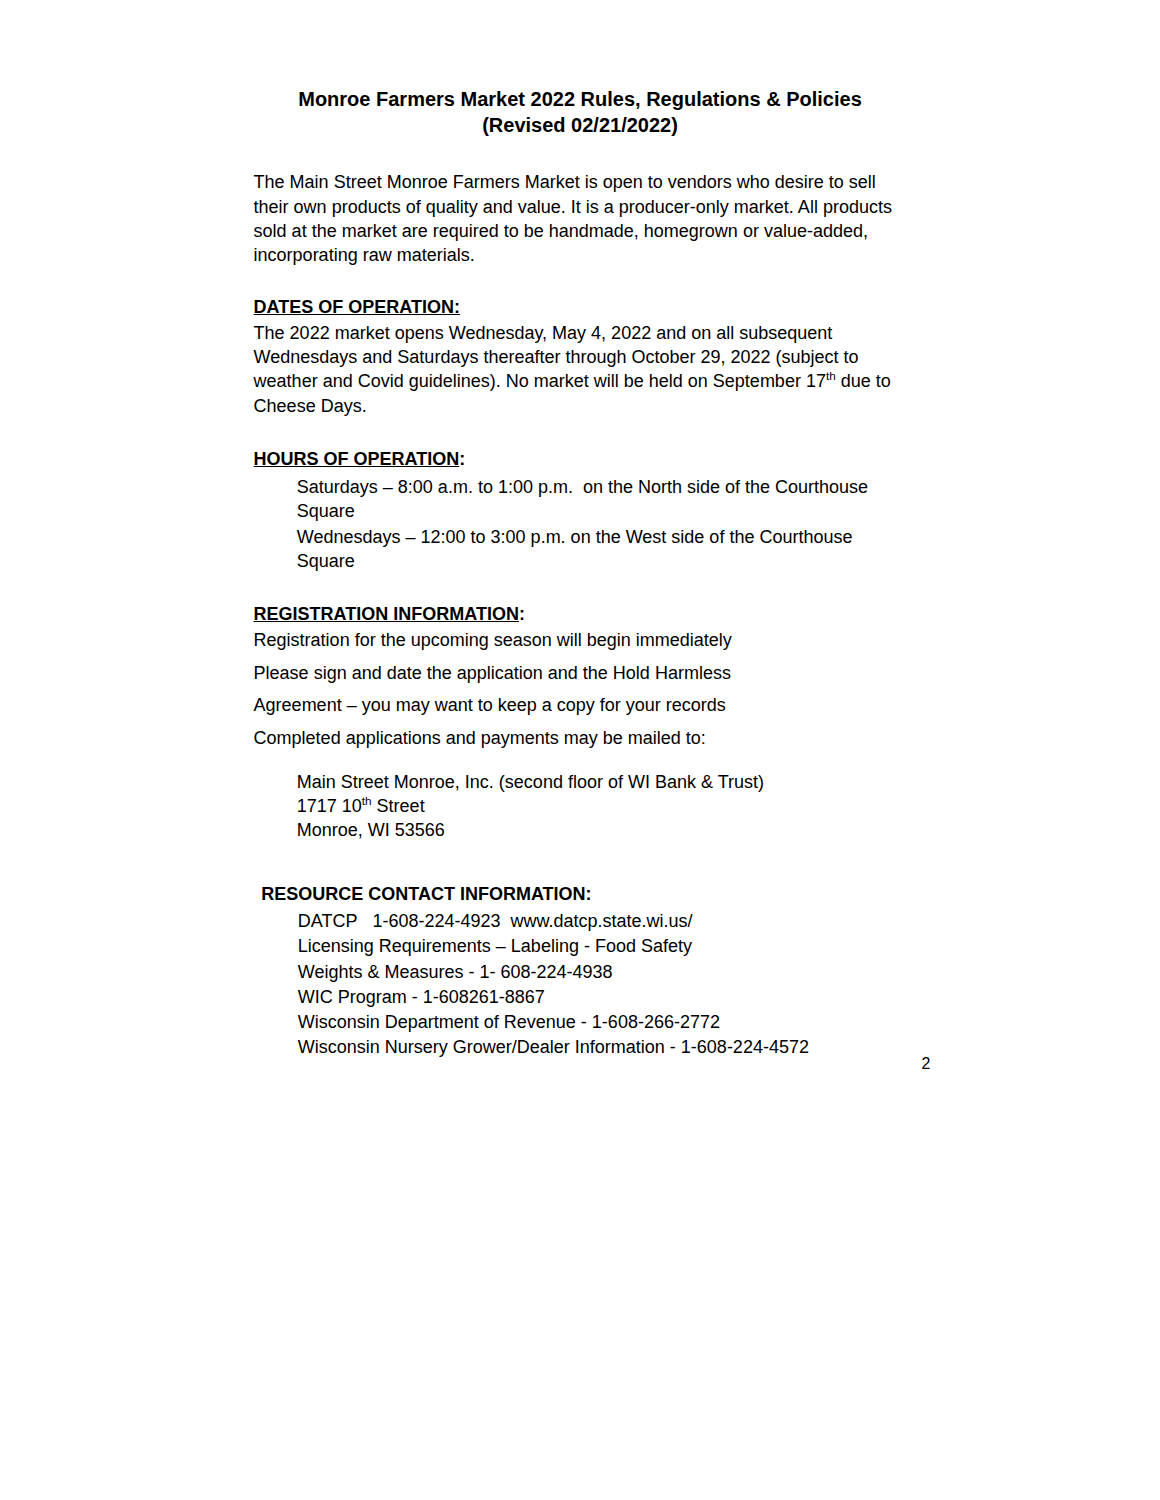Monroe Farmers Market 2022 Rules, Regulations & Policies(Revised 02/21/2022)
The Main Street Monroe Farmers Market is open to vendors who desire to sell their own products of quality and value. It is a producer-only market. All products sold at the market are required to be handmade, homegrown or value-added, incorporating raw materials.
DATES OF OPERATION:
The 2022 market opens Wednesday, May 4, 2022 and on all subsequent Wednesdays and Saturdays thereafter through October 29, 2022 (subject to weather and Covid guidelines). No market will be held on September 17th due to Cheese Days.
HOURS OF OPERATION:
Saturdays – 8:00 a.m. to 1:00 p.m. on the North side of the Courthouse Square
Wednesdays – 12:00 to 3:00 p.m. on the West side of the Courthouse Square
REGISTRATION INFORMATION:
Registration for the upcoming season will begin immediately
Please sign and date the application and the Hold Harmless
Agreement – you may want to keep a copy for your records
Completed applications and payments may be mailed to:
Main Street Monroe, Inc. (second floor of WI Bank & Trust)
1717 10th Street
Monroe, WI 53566
RESOURCE CONTACT INFORMATION:
DATCP 1-608-224-4923 www.datcp.state.wi.us/
Licensing Requirements – Labeling - Food Safety
Weights & Measures - 1- 608-224-4938
WIC Program - 1-608261-8867
Wisconsin Department of Revenue - 1-608-266-2772
Wisconsin Nursery Grower/Dealer Information - 1-608-224-4572
2